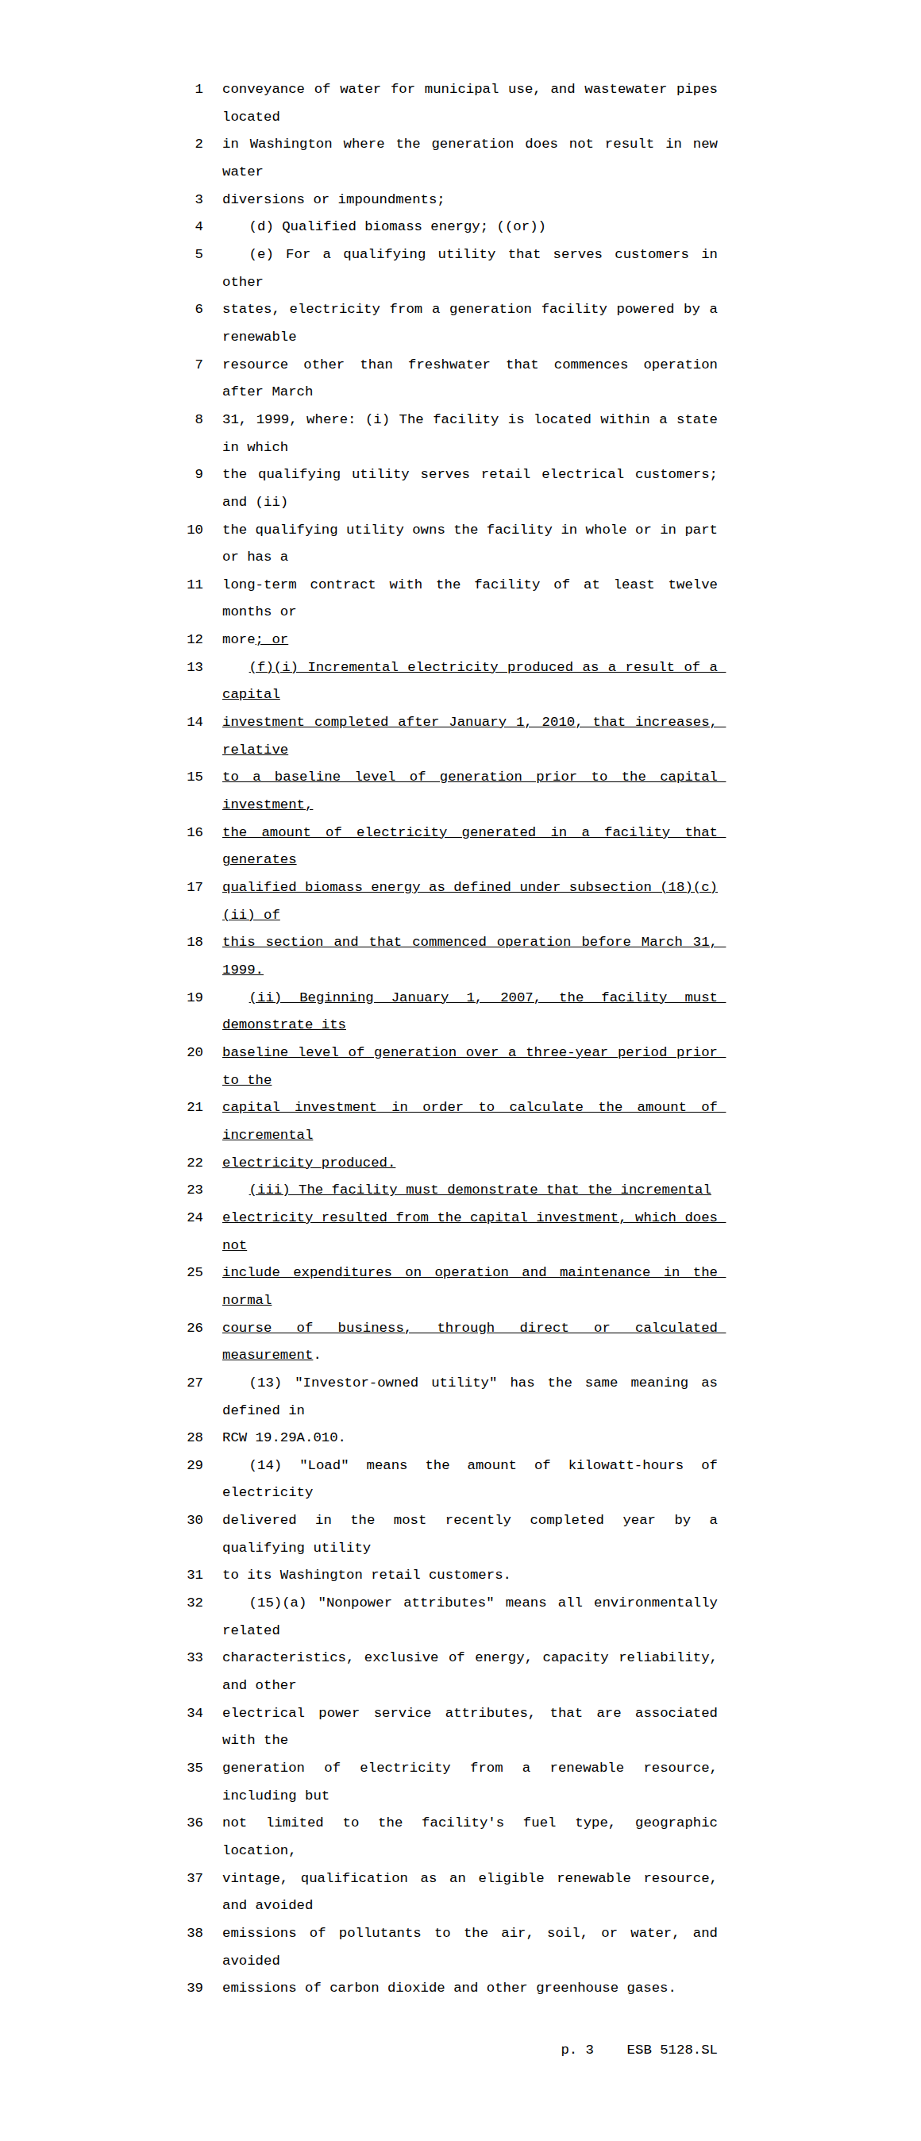conveyance of water for municipal use, and wastewater pipes located
in Washington where the generation does not result in new water
diversions or impoundments;
(d) Qualified biomass energy; ((or))
(e) For a qualifying utility that serves customers in other
states, electricity from a generation facility powered by a renewable
resource other than freshwater that commences operation after March
31, 1999, where: (i) The facility is located within a state in which
the qualifying utility serves retail electrical customers; and (ii)
the qualifying utility owns the facility in whole or in part or has a
long-term contract with the facility of at least twelve months or
more; or
(f)(i) Incremental electricity produced as a result of a capital
investment completed after January 1, 2010, that increases, relative
to a baseline level of generation prior to the capital investment,
the amount of electricity generated in a facility that generates
qualified biomass energy as defined under subsection (18)(c)(ii) of
this section and that commenced operation before March 31, 1999.
(ii) Beginning January 1, 2007, the facility must demonstrate its
baseline level of generation over a three-year period prior to the
capital investment in order to calculate the amount of incremental
electricity produced.
(iii) The facility must demonstrate that the incremental
electricity resulted from the capital investment, which does not
include expenditures on operation and maintenance in the normal
course of business, through direct or calculated measurement.
(13) "Investor-owned utility" has the same meaning as defined in
RCW 19.29A.010.
(14) "Load" means the amount of kilowatt-hours of electricity
delivered in the most recently completed year by a qualifying utility
to its Washington retail customers.
(15)(a) "Nonpower attributes" means all environmentally related
characteristics, exclusive of energy, capacity reliability, and other
electrical power service attributes, that are associated with the
generation of electricity from a renewable resource, including but
not limited to the facility's fuel type, geographic location,
vintage, qualification as an eligible renewable resource, and avoided
emissions of pollutants to the air, soil, or water, and avoided
emissions of carbon dioxide and other greenhouse gases.
p. 3 ESB 5128.SL